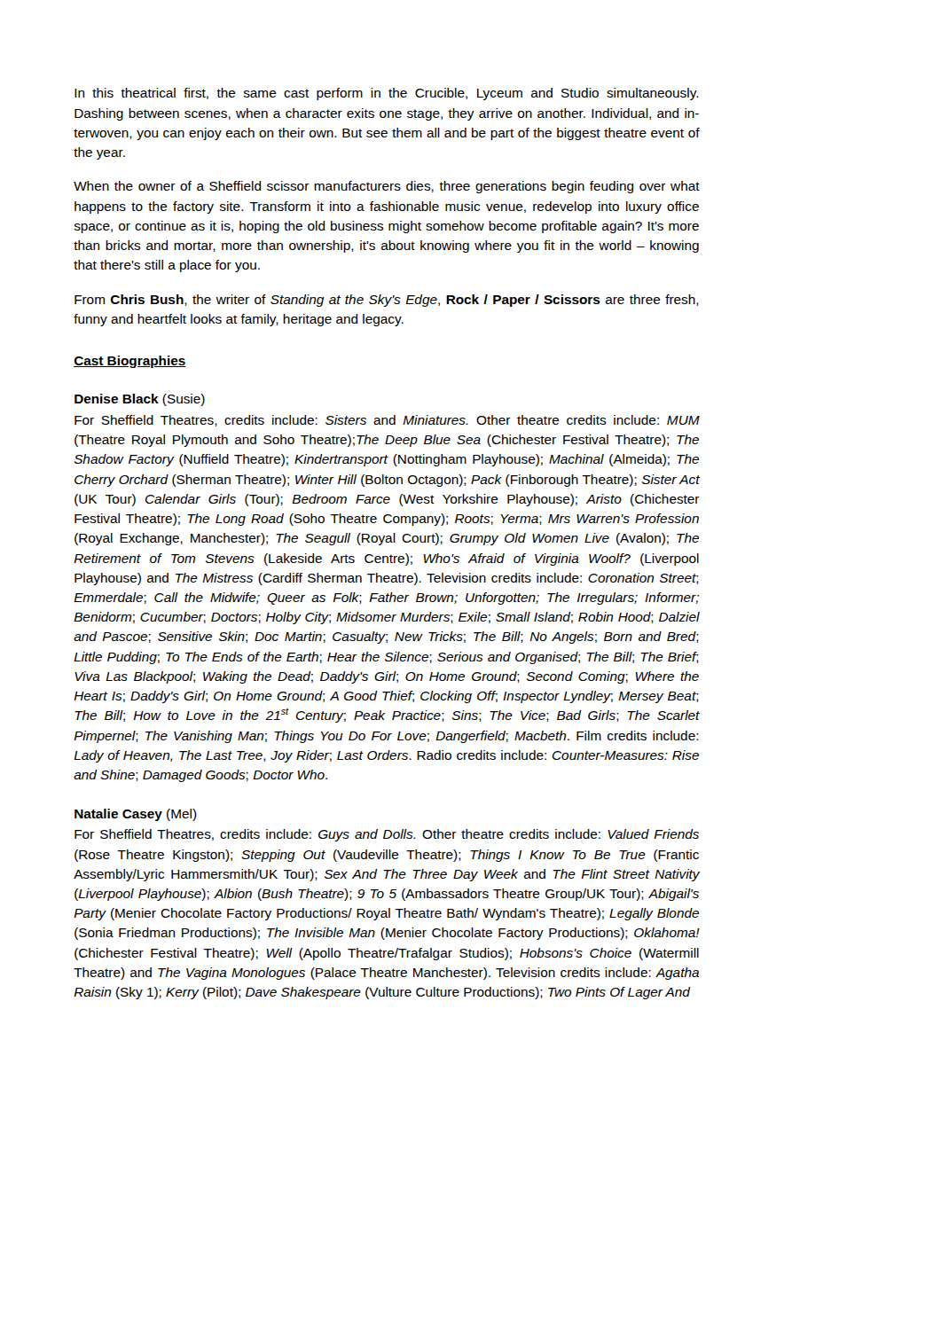In this theatrical first, the same cast perform in the Crucible, Lyceum and Studio simultaneously. Dashing between scenes, when a character exits one stage, they arrive on another. Individual, and interwoven, you can enjoy each on their own. But see them all and be part of the biggest theatre event of the year.
When the owner of a Sheffield scissor manufacturers dies, three generations begin feuding over what happens to the factory site. Transform it into a fashionable music venue, redevelop into luxury office space, or continue as it is, hoping the old business might somehow become profitable again? It's more than bricks and mortar, more than ownership, it's about knowing where you fit in the world – knowing that there's still a place for you.
From Chris Bush, the writer of Standing at the Sky's Edge, Rock / Paper / Scissors are three fresh, funny and heartfelt looks at family, heritage and legacy.
Cast Biographies
Denise Black (Susie)
For Sheffield Theatres, credits include: Sisters and Miniatures. Other theatre credits include: MUM (Theatre Royal Plymouth and Soho Theatre);The Deep Blue Sea (Chichester Festival Theatre); The Shadow Factory (Nuffield Theatre); Kindertransport (Nottingham Playhouse); Machinal (Almeida); The Cherry Orchard (Sherman Theatre); Winter Hill (Bolton Octagon); Pack (Finborough Theatre); Sister Act (UK Tour) Calendar Girls (Tour); Bedroom Farce (West Yorkshire Playhouse); Aristo (Chichester Festival Theatre); The Long Road (Soho Theatre Company); Roots; Yerma; Mrs Warren's Profession (Royal Exchange, Manchester); The Seagull (Royal Court); Grumpy Old Women Live (Avalon); The Retirement of Tom Stevens (Lakeside Arts Centre); Who's Afraid of Virginia Woolf? (Liverpool Playhouse) and The Mistress (Cardiff Sherman Theatre). Television credits include: Coronation Street; Emmerdale; Call the Midwife; Queer as Folk; Father Brown; Unforgotten; The Irregulars; Informer; Benidorm; Cucumber; Doctors; Holby City; Midsomer Murders; Exile; Small Island; Robin Hood; Dalziel and Pascoe; Sensitive Skin; Doc Martin; Casualty; New Tricks; The Bill; No Angels; Born and Bred; Little Pudding; To The Ends of the Earth; Hear the Silence; Serious and Organised; The Bill; The Brief; Viva Las Blackpool; Waking the Dead; Daddy's Girl; On Home Ground; Second Coming; Where the Heart Is; Daddy's Girl; On Home Ground; A Good Thief; Clocking Off; Inspector Lyndley; Mersey Beat; The Bill; How to Love in the 21st Century; Peak Practice; Sins; The Vice; Bad Girls; The Scarlet Pimpernel; The Vanishing Man; Things You Do For Love; Dangerfield; Macbeth. Film credits include: Lady of Heaven, The Last Tree, Joy Rider; Last Orders. Radio credits include: Counter-Measures: Rise and Shine; Damaged Goods; Doctor Who.
Natalie Casey (Mel)
For Sheffield Theatres, credits include: Guys and Dolls. Other theatre credits include: Valued Friends (Rose Theatre Kingston); Stepping Out (Vaudeville Theatre); Things I Know To Be True (Frantic Assembly/Lyric Hammersmith/UK Tour); Sex And The Three Day Week and The Flint Street Nativity (Liverpool Playhouse); Albion (Bush Theatre); 9 To 5 (Ambassadors Theatre Group/UK Tour); Abigail's Party (Menier Chocolate Factory Productions/ Royal Theatre Bath/ Wyndam's Theatre); Legally Blonde (Sonia Friedman Productions); The Invisible Man (Menier Chocolate Factory Productions); Oklahoma! (Chichester Festival Theatre); Well (Apollo Theatre/Trafalgar Studios); Hobsons's Choice (Watermill Theatre) and The Vagina Monologues (Palace Theatre Manchester). Television credits include: Agatha Raisin (Sky 1); Kerry (Pilot); Dave Shakespeare (Vulture Culture Productions); Two Pints Of Lager And